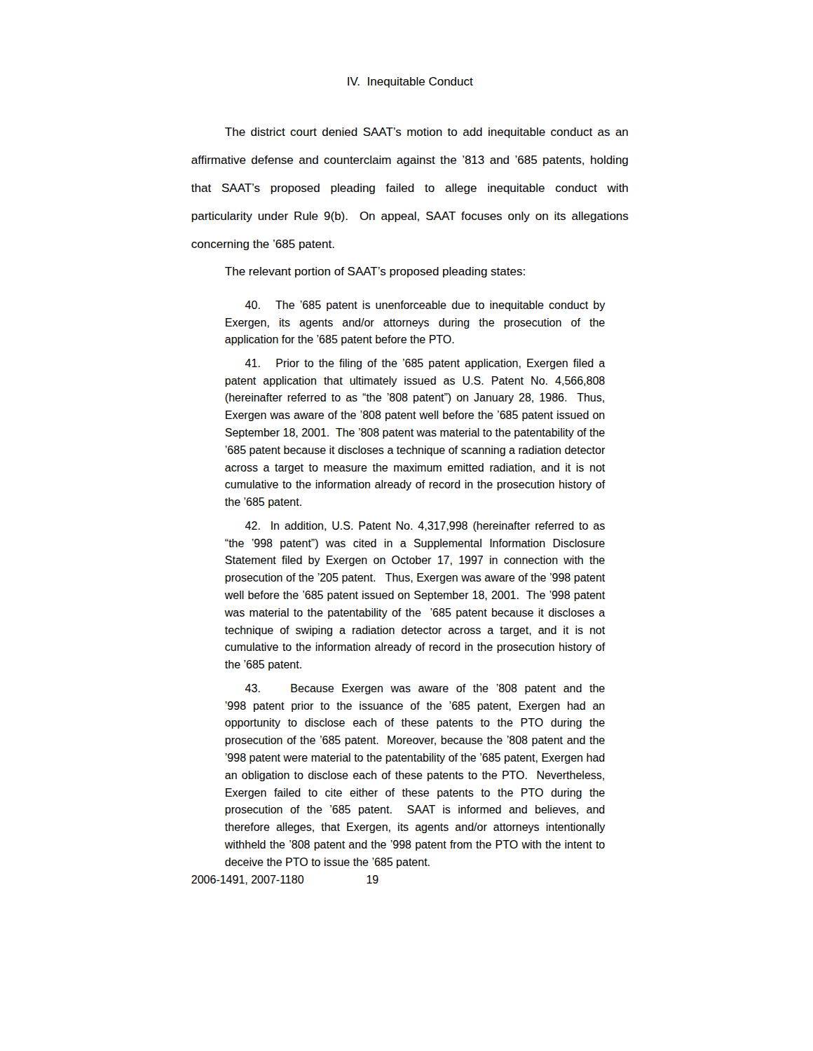IV. Inequitable Conduct
The district court denied SAAT’s motion to add inequitable conduct as an affirmative defense and counterclaim against the ’813 and ’685 patents, holding that SAAT’s proposed pleading failed to allege inequitable conduct with particularity under Rule 9(b). On appeal, SAAT focuses only on its allegations concerning the ’685 patent.
The relevant portion of SAAT’s proposed pleading states:
40. The ’685 patent is unenforceable due to inequitable conduct by Exergen, its agents and/or attorneys during the prosecution of the application for the ’685 patent before the PTO.
41. Prior to the filing of the ’685 patent application, Exergen filed a patent application that ultimately issued as U.S. Patent No. 4,566,808 (hereinafter referred to as “the ’808 patent”) on January 28, 1986. Thus, Exergen was aware of the ’808 patent well before the ’685 patent issued on September 18, 2001. The ’808 patent was material to the patentability of the ’685 patent because it discloses a technique of scanning a radiation detector across a target to measure the maximum emitted radiation, and it is not cumulative to the information already of record in the prosecution history of the ’685 patent.
42. In addition, U.S. Patent No. 4,317,998 (hereinafter referred to as “the ’998 patent”) was cited in a Supplemental Information Disclosure Statement filed by Exergen on October 17, 1997 in connection with the prosecution of the ’205 patent. Thus, Exergen was aware of the ’998 patent well before the ’685 patent issued on September 18, 2001. The ’998 patent was material to the patentability of the ’685 patent because it discloses a technique of swiping a radiation detector across a target, and it is not cumulative to the information already of record in the prosecution history of the ’685 patent.
43. Because Exergen was aware of the ’808 patent and the ’998 patent prior to the issuance of the ’685 patent, Exergen had an opportunity to disclose each of these patents to the PTO during the prosecution of the ’685 patent. Moreover, because the ’808 patent and the ’998 patent were material to the patentability of the ’685 patent, Exergen had an obligation to disclose each of these patents to the PTO. Nevertheless, Exergen failed to cite either of these patents to the PTO during the prosecution of the ’685 patent. SAAT is informed and believes, and therefore alleges, that Exergen, its agents and/or attorneys intentionally withheld the ’808 patent and the ’998 patent from the PTO with the intent to deceive the PTO to issue the ’685 patent.
2006-1491, 2007-1180 19